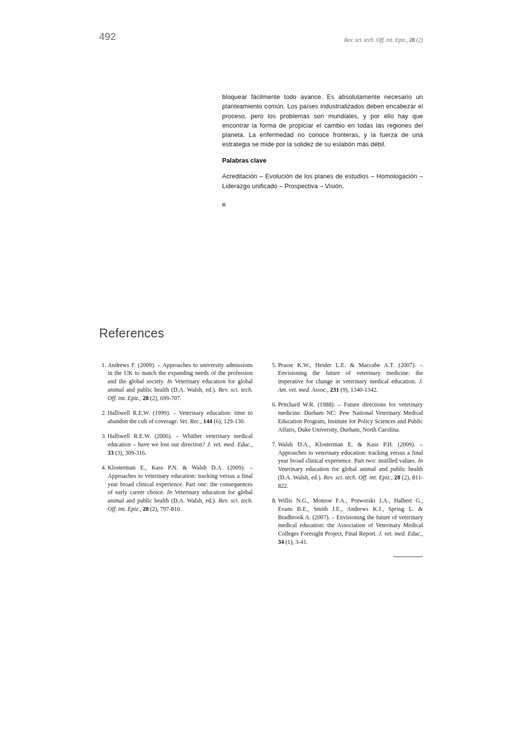492
Rev. sci. tech. Off. int. Epiz., 28 (2)
bloquear fácilmente todo avance. Es absolutamente necesario un planteamiento común. Los países industrializados deben encabezar el proceso, pero los problemas son mundiales, y por ello hay que encontrar la forma de propiciar el cambio en todas las regiones del planeta. La enfermedad no conoce fronteras, y la fuerza de una estrategia se mide por la solidez de su eslabón más débil.
Palabras clave
Acreditación – Evolución de los planes de estudios – Homologación – Liderazgo unificado – Prospectiva – Visión.
References
Andrews F. (2009). – Approaches to university admissions in the UK to match the expanding needs of the profession and the global society. In Veterinary education for global animal and public health (D.A. Walsh, ed.). Rev. sci. tech. Off. int. Epiz., 28 (2), 699-707.
Halliwell R.E.W. (1999). – Veterinary education: time to abandon the cult of coverage. Vet. Rec., 144 (6), 129-130.
Halliwell R.E.W. (2006). – Whither veterinary medical education – have we lost our direction? J. vet. med. Educ., 33 (3), 309-316.
Klosterman E., Kass P.N. & Walsh D.A. (2009). – Approaches to veterinary education: tracking versus a final year broad clinical experience. Part one: the consequences of early career choice. In Veterinary education for global animal and public health (D.A. Walsh, ed.). Rev. sci. tech. Off. int. Epiz., 28 (2), 797-810.
Prasse K.W., Heider L.E. & Maccabe A.T. (2007). – Envisioning the future of veterinary medicine: the imperative for change in veterinary medical education. J. Am. vet. med. Assoc., 231 (9), 1340-1342.
Pritchard W.R. (1988). – Future directions for veterinary medicine. Durham NC: Pew National Veterinary Medical Education Program, Institute for Policy Sciences and Public Affairs, Duke University, Durham, North Carolina.
Walsh D.A., Klosterman E. & Kass P.H. (2009). – Approaches to veterinary education: tracking versus a final year broad clinical experience. Part two: instilled values. In Veterinary education for global animal and public health (D.A. Walsh, ed.). Rev. sci. tech. Off. int. Epiz., 28 (2), 811-822.
Willis N.G., Monroe F.A., Potworski J.A., Halbert G., Evans B.E., Smith J.E., Andrews K.J., Spring L. & Bradbrook A. (2007). – Envisioning the future of veterinary medical education: the Association of Veterinary Medical Colleges Foresight Project, Final Report. J. vet. med. Educ., 34 (1), 3-41.